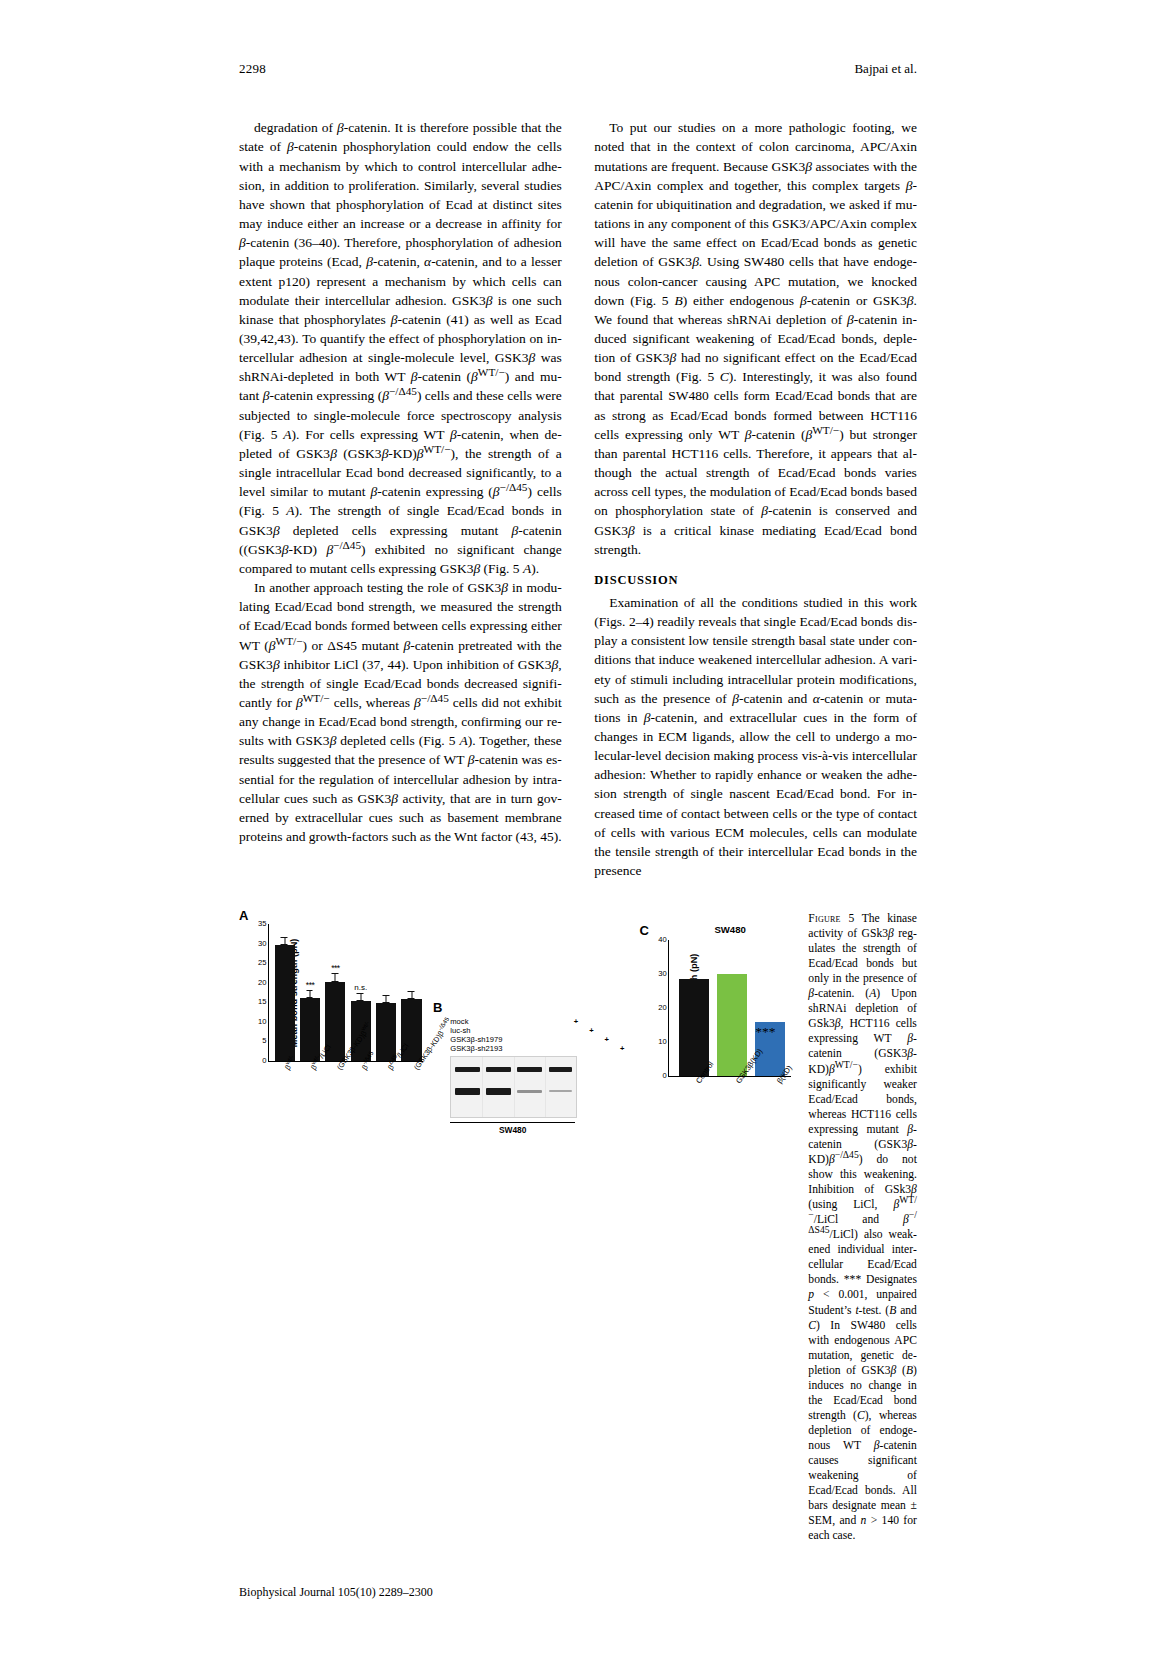2298
Bajpai et al.
degradation of β-catenin. It is therefore possible that the state of β-catenin phosphorylation could endow the cells with a mechanism by which to control intercellular adhesion, in addition to proliferation. Similarly, several studies have shown that phosphorylation of Ecad at distinct sites may induce either an increase or a decrease in affinity for β-catenin (36–40). Therefore, phosphorylation of adhesion plaque proteins (Ecad, β-catenin, α-catenin, and to a lesser extent p120) represent a mechanism by which cells can modulate their intercellular adhesion. GSK3β is one such kinase that phosphorylates β-catenin (41) as well as Ecad (39,42,43). To quantify the effect of phosphorylation on intercellular adhesion at single-molecule level, GSK3β was shRNAi-depleted in both WT β-catenin (βWT/−) and mutant β-catenin expressing (β−/Δ45) cells and these cells were subjected to single-molecule force spectroscopy analysis (Fig. 5 A). For cells expressing WT β-catenin, when depleted of GSK3β (GSK3β-KD)βWT/−), the strength of a single intracellular Ecad bond decreased significantly, to a level similar to mutant β-catenin expressing (β−/Δ45) cells (Fig. 5 A). The strength of single Ecad/Ecad bonds in GSK3β depleted cells expressing mutant β-catenin ((GSK3β-KD) β−/Δ45) exhibited no significant change compared to mutant cells expressing GSK3β (Fig. 5 A).
In another approach testing the role of GSK3β in modulating Ecad/Ecad bond strength, we measured the strength of Ecad/Ecad bonds formed between cells expressing either WT (βWT/−) or ΔS45 mutant β-catenin pretreated with the GSK3β inhibitor LiCl (37, 44). Upon inhibition of GSK3β, the strength of single Ecad/Ecad bonds decreased significantly for βWT/− cells, whereas β−/Δ45 cells did not exhibit any change in Ecad/Ecad bond strength, confirming our results with GSK3β depleted cells (Fig. 5 A). Together, these results suggested that the presence of WT β-catenin was essential for the regulation of intercellular adhesion by intracellular cues such as GSK3β activity, that are in turn governed by extracellular cues such as basement membrane proteins and growth-factors such as the Wnt factor (43, 45).
To put our studies on a more pathologic footing, we noted that in the context of colon carcinoma, APC/Axin mutations are frequent. Because GSK3β associates with the APC/Axin complex and together, this complex targets β-catenin for ubiquitination and degradation, we asked if mutations in any component of this GSK3/APC/Axin complex will have the same effect on Ecad/Ecad bonds as genetic deletion of GSK3β. Using SW480 cells that have endogenous colon-cancer causing APC mutation, we knocked down (Fig. 5 B) either endogenous β-catenin or GSK3β. We found that whereas shRNAi depletion of β-catenin induced significant weakening of Ecad/Ecad bonds, depletion of GSK3β had no significant effect on the Ecad/Ecad bond strength (Fig. 5 C). Interestingly, it was also found that parental SW480 cells form Ecad/Ecad bonds that are as strong as Ecad/Ecad bonds formed between HCT116 cells expressing only WT β-catenin (βWT/−) but stronger than parental HCT116 cells. Therefore, it appears that although the actual strength of Ecad/Ecad bonds varies across cell types, the modulation of Ecad/Ecad bonds based on phosphorylation state of β-catenin is conserved and GSK3β is a critical kinase mediating Ecad/Ecad bond strength.
Discussion
Examination of all the conditions studied in this work (Figs. 2–4) readily reveals that single Ecad/Ecad bonds display a consistent low tensile strength basal state under conditions that induce weakened intercellular adhesion. A variety of stimuli including intracellular protein modifications, such as the presence of β-catenin and α-catenin or mutations in β-catenin, and extracellular cues in the form of changes in ECM ligands, allow the cell to undergo a molecular-level decision making process vis-à-vis intercellular adhesion: Whether to rapidly enhance or weaken the adhesion strength of single nascent Ecad/Ecad bond. For increased time of contact between cells or the type of contact of cells with various ECM molecules, cells can modulate the tensile strength of their intercellular Ecad bonds in the presence
A
Mean bond strength (pN)
35 30 25 20 15 10 5 0
***
***
n.s.
βwt/-
βwt/-/LiCl
(GSK3β-KD)βwt/-
β-/Δ45
βΔ45/LiCl
(GSK3β-KD)β-/Δ45
B
mock
+
luc-sh
+
GSK3β-sh1979
+
GSK3β-sh2193
+
β-tubulin
GSK3β
SW480
C
SW480
Mean bond strength (pN)
40 30 20 10 0
***
Control
GSK3β(KD)
β(KD)
Figure 5 The kinase activity of GSk3β regulates the strength of Ecad/Ecad bonds but only in the presence of β-catenin. (A) Upon shRNAi depletion of GSk3β, HCT116 cells expressing WT β-catenin (GSK3β-KD)βWT/−) exhibit significantly weaker Ecad/Ecad bonds, whereas HCT116 cells expressing mutant β-catenin (GSK3β-KD)β−/Δ45) do not show this weakening. Inhibition of GSk3β (using LiCl, βWT/−/LiCl and β−/ΔS45/LiCl) also weakened individual intercellular Ecad/Ecad bonds. *** Designates p < 0.001, unpaired Student’s t-test. (B and C) In SW480 cells with endogenous APC mutation, genetic depletion of GSK3β (B) induces no change in the Ecad/Ecad bond strength (C), whereas depletion of endogenous WT β-catenin causes significant weakening of Ecad/Ecad bonds. All bars designate mean ± SEM, and n > 140 for each case.
Biophysical Journal 105(10) 2289–2300